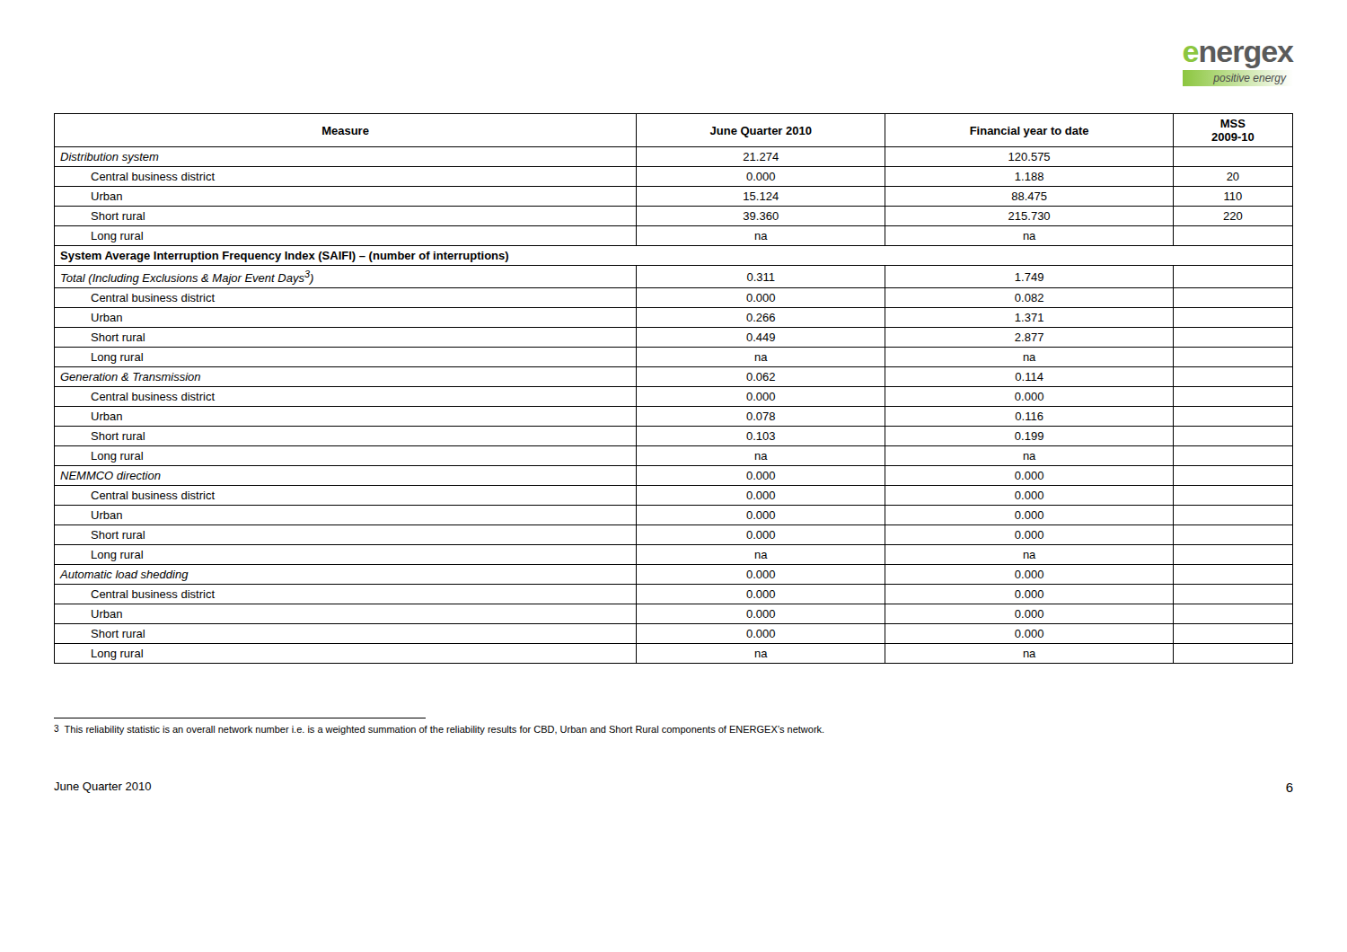energex
positive energy
| Measure | June Quarter 2010 | Financial year to date | MSS 2009-10 |
| --- | --- | --- | --- |
| Distribution system | 21.274 | 120.575 | |
| Central business district | 0.000 | 1.188 | 20 |
| Urban | 15.124 | 88.475 | 110 |
| Short rural | 39.360 | 215.730 | 220 |
| Long rural | na | na | |
| System Average Interruption Frequency Index (SAIFI) – (number of interruptions) |
| Total (Including Exclusions & Major Event Days 3 ) | 0.311 | 1.749 | |
| Central business district | 0.000 | 0.082 | |
| Urban | 0.266 | 1.371 | |
| Short rural | 0.449 | 2.877 | |
| Long rural | na | na | |
| Generation & Transmission | 0.062 | 0.114 | |
| Central business district | 0.000 | 0.000 | |
| Urban | 0.078 | 0.116 | |
| Short rural | 0.103 | 0.199 | |
| Long rural | na | na | |
| NEMMCO direction | 0.000 | 0.000 | |
| Central business district | 0.000 | 0.000 | |
| Urban | 0.000 | 0.000 | |
| Short rural | 0.000 | 0.000 | |
| Long rural | na | na | |
| Automatic load shedding | 0.000 | 0.000 | |
| Central business district | 0.000 | 0.000 | |
| Urban | 0.000 | 0.000 | |
| Short rural | 0.000 | 0.000 | |
| Long rural | na | na | |
3
This reliability statistic is an overall network number i.e. is a weighted summation of the reliability results for CBD, Urban and Short Rural components of ENERGEX’s network.
June Quarter 2010
6